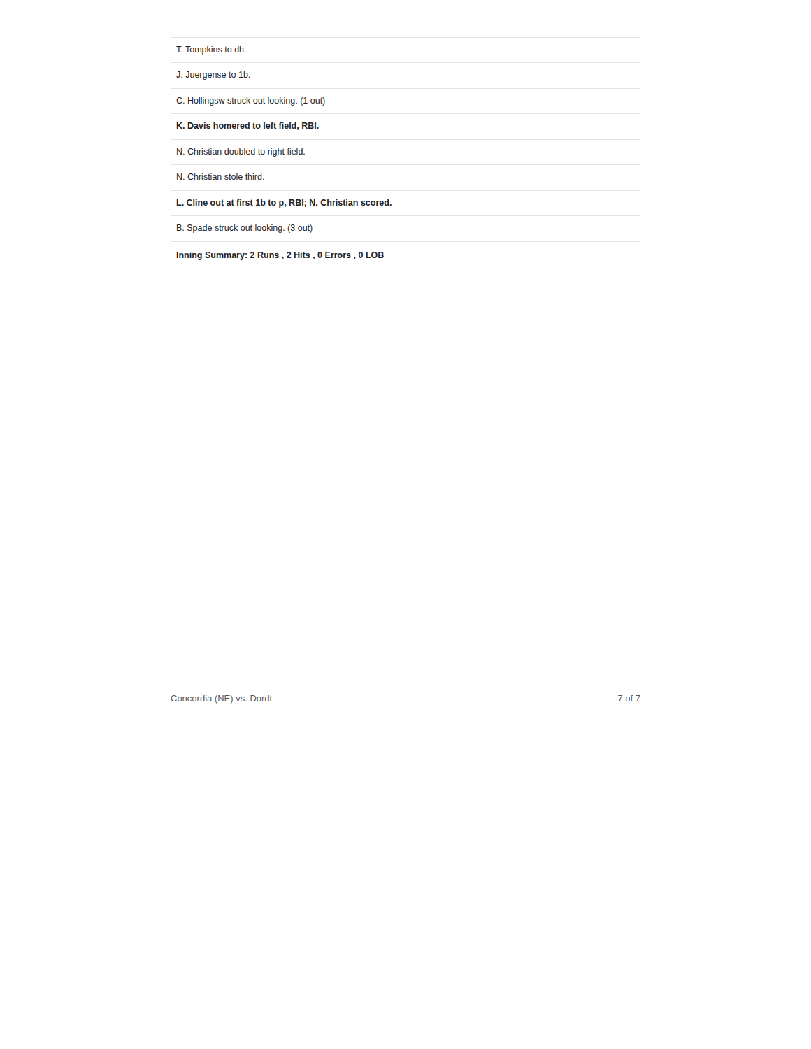| T. Tompkins to dh. |
| J. Juergense to 1b. |
| C. Hollingsw struck out looking. (1 out) |
| K. Davis homered to left field, RBI. |
| N. Christian doubled to right field. |
| N. Christian stole third. |
| L. Cline out at first 1b to p, RBI; N. Christian scored. |
| B. Spade struck out looking. (3 out) |
| Inning Summary: 2 Runs , 2 Hits , 0 Errors , 0 LOB |
Concordia (NE) vs. Dordt
7 of 7